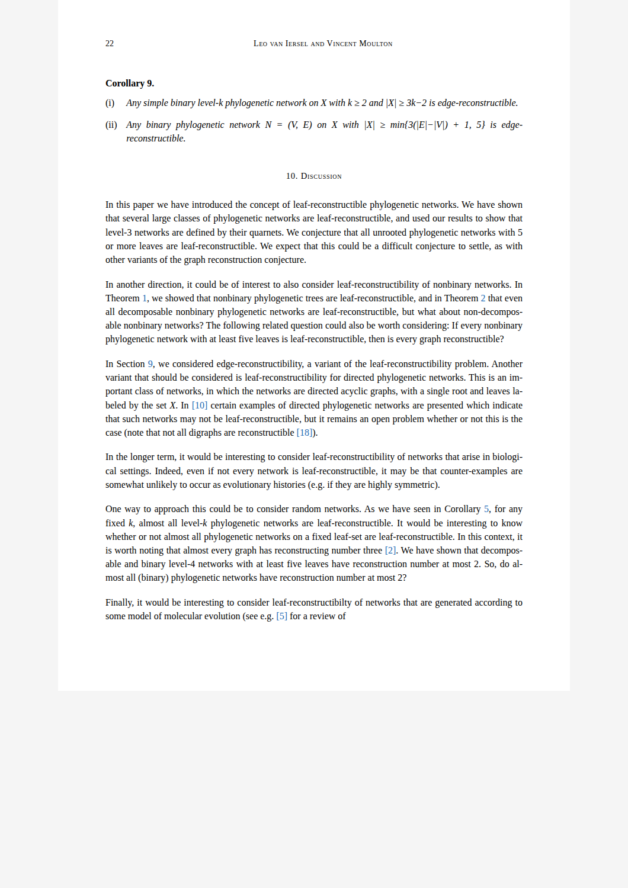22 Leo van Iersel and Vincent Moulton
Corollary 9.
(i) Any simple binary level-k phylogenetic network on X with k ≥ 2 and |X| ≥ 3k−2 is edge-reconstructible.
(ii) Any binary phylogenetic network N = (V, E) on X with |X| ≥ min{3(|E|−|V|) + 1, 5} is edge-reconstructible.
10. Discussion
In this paper we have introduced the concept of leaf-reconstructible phylogenetic networks. We have shown that several large classes of phylogenetic networks are leaf-reconstructible, and used our results to show that level-3 networks are defined by their quarnets. We conjecture that all unrooted phylogenetic networks with 5 or more leaves are leaf-reconstructible. We expect that this could be a difficult conjecture to settle, as with other variants of the graph reconstruction conjecture.
In another direction, it could be of interest to also consider leaf-reconstructibility of nonbinary networks. In Theorem 1, we showed that nonbinary phylogenetic trees are leaf-reconstructible, and in Theorem 2 that even all decomposable nonbinary phylogenetic networks are leaf-reconstructible, but what about non-decomposable nonbinary networks? The following related question could also be worth considering: If every nonbinary phylogenetic network with at least five leaves is leaf-reconstructible, then is every graph reconstructible?
In Section 9, we considered edge-reconstructibility, a variant of the leaf-reconstructibility problem. Another variant that should be considered is leaf-reconstructibility for directed phylogenetic networks. This is an important class of networks, in which the networks are directed acyclic graphs, with a single root and leaves labeled by the set X. In [10] certain examples of directed phylogenetic networks are presented which indicate that such networks may not be leaf-reconstructible, but it remains an open problem whether or not this is the case (note that not all digraphs are reconstructible [18]).
In the longer term, it would be interesting to consider leaf-reconstructibility of networks that arise in biological settings. Indeed, even if not every network is leaf-reconstructible, it may be that counter-examples are somewhat unlikely to occur as evolutionary histories (e.g. if they are highly symmetric).
One way to approach this could be to consider random networks. As we have seen in Corollary 5, for any fixed k, almost all level-k phylogenetic networks are leaf-reconstructible. It would be interesting to know whether or not almost all phylogenetic networks on a fixed leaf-set are leaf-reconstructible. In this context, it is worth noting that almost every graph has reconstructing number three [2]. We have shown that decomposable and binary level-4 networks with at least five leaves have reconstruction number at most 2. So, do almost all (binary) phylogenetic networks have reconstruction number at most 2?
Finally, it would be interesting to consider leaf-reconstructibilty of networks that are generated according to some model of molecular evolution (see e.g. [5] for a review of